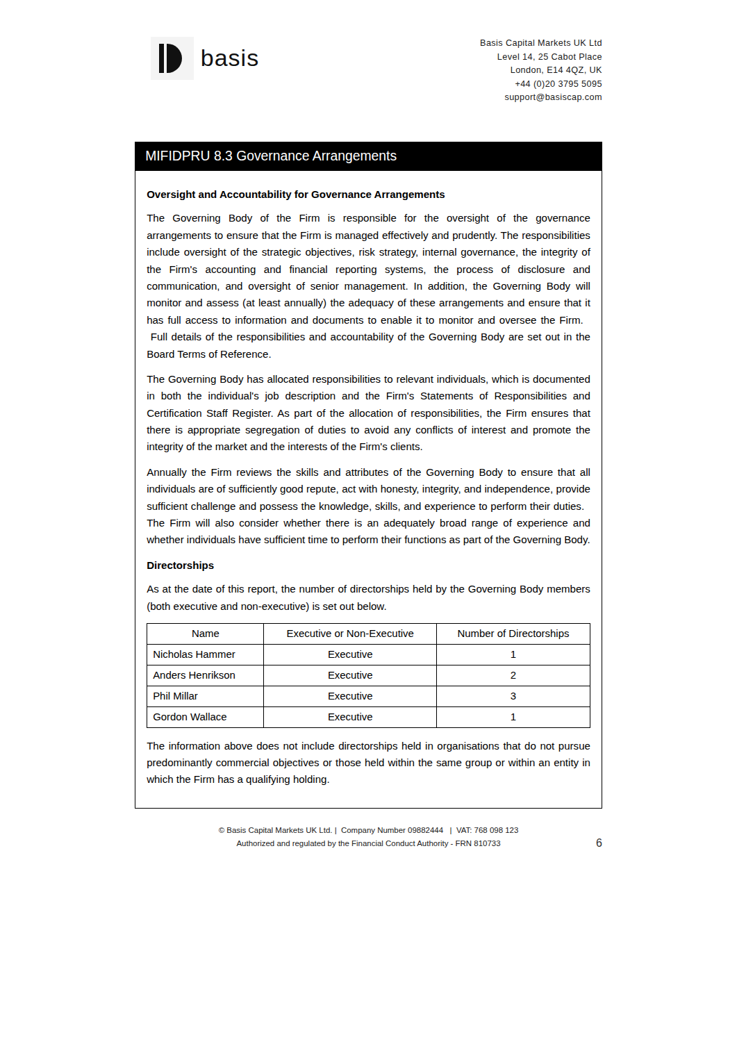basis
Basis Capital Markets UK Ltd
Level 14, 25 Cabot Place
London, E14 4QZ, UK
+44 (0)20 3795 5095
support@basiscap.com
MIFIDPRU 8.3 Governance Arrangements
Oversight and Accountability for Governance Arrangements
The Governing Body of the Firm is responsible for the oversight of the governance arrangements to ensure that the Firm is managed effectively and prudently. The responsibilities include oversight of the strategic objectives, risk strategy, internal governance, the integrity of the Firm's accounting and financial reporting systems, the process of disclosure and communication, and oversight of senior management. In addition, the Governing Body will monitor and assess (at least annually) the adequacy of these arrangements and ensure that it has full access to information and documents to enable it to monitor and oversee the Firm. Full details of the responsibilities and accountability of the Governing Body are set out in the Board Terms of Reference.
The Governing Body has allocated responsibilities to relevant individuals, which is documented in both the individual's job description and the Firm's Statements of Responsibilities and Certification Staff Register. As part of the allocation of responsibilities, the Firm ensures that there is appropriate segregation of duties to avoid any conflicts of interest and promote the integrity of the market and the interests of the Firm's clients.
Annually the Firm reviews the skills and attributes of the Governing Body to ensure that all individuals are of sufficiently good repute, act with honesty, integrity, and independence, provide sufficient challenge and possess the knowledge, skills, and experience to perform their duties. The Firm will also consider whether there is an adequately broad range of experience and whether individuals have sufficient time to perform their functions as part of the Governing Body.
Directorships
As at the date of this report, the number of directorships held by the Governing Body members (both executive and non-executive) is set out below.
| Name | Executive or Non-Executive | Number of Directorships |
| --- | --- | --- |
| Nicholas Hammer | Executive | 1 |
| Anders Henrikson | Executive | 2 |
| Phil Millar | Executive | 3 |
| Gordon Wallace | Executive | 1 |
The information above does not include directorships held in organisations that do not pursue predominantly commercial objectives or those held within the same group or within an entity in which the Firm has a qualifying holding.
© Basis Capital Markets UK Ltd. | Company Number 09882444 | VAT: 768 098 123
Authorized and regulated by the Financial Conduct Authority - FRN 810733
6